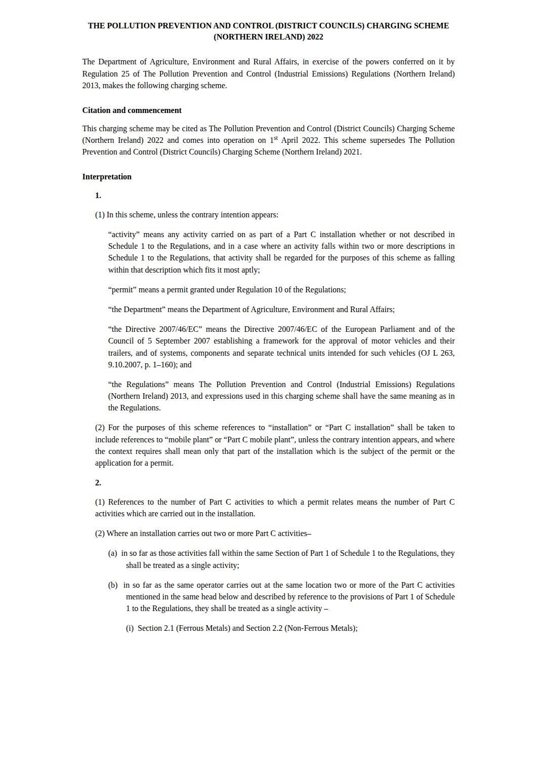The Pollution Prevention and Control (District Councils) Charging Scheme (Northern Ireland) 2022
The Department of Agriculture, Environment and Rural Affairs, in exercise of the powers conferred on it by Regulation 25 of The Pollution Prevention and Control (Industrial Emissions) Regulations (Northern Ireland) 2013, makes the following charging scheme.
Citation and commencement
This charging scheme may be cited as The Pollution Prevention and Control (District Councils) Charging Scheme (Northern Ireland) 2022 and comes into operation on 1st April 2022. This scheme supersedes The Pollution Prevention and Control (District Councils) Charging Scheme (Northern Ireland) 2021.
Interpretation
1.
(1) In this scheme, unless the contrary intention appears:
“activity” means any activity carried on as part of a Part C installation whether or not described in Schedule 1 to the Regulations, and in a case where an activity falls within two or more descriptions in Schedule 1 to the Regulations, that activity shall be regarded for the purposes of this scheme as falling within that description which fits it most aptly;
“permit” means a permit granted under Regulation 10 of the Regulations;
“the Department” means the Department of Agriculture, Environment and Rural Affairs;
“the Directive 2007/46/EC” means the Directive 2007/46/EC of the European Parliament and of the Council of 5 September 2007 establishing a framework for the approval of motor vehicles and their trailers, and of systems, components and separate technical units intended for such vehicles (OJ L 263, 9.10.2007, p. 1–160); and
“the Regulations” means The Pollution Prevention and Control (Industrial Emissions) Regulations (Northern Ireland) 2013, and expressions used in this charging scheme shall have the same meaning as in the Regulations.
(2) For the purposes of this scheme references to “installation” or “Part C installation” shall be taken to include references to “mobile plant” or “Part C mobile plant”, unless the contrary intention appears, and where the context requires shall mean only that part of the installation which is the subject of the permit or the application for a permit.
2.
(1) References to the number of Part C activities to which a permit relates means the number of Part C activities which are carried out in the installation.
(2) Where an installation carries out two or more Part C activities–
(a) in so far as those activities fall within the same Section of Part 1 of Schedule 1 to the Regulations, they shall be treated as a single activity;
(b) in so far as the same operator carries out at the same location two or more of the Part C activities mentioned in the same head below and described by reference to the provisions of Part 1 of Schedule 1 to the Regulations, they shall be treated as a single activity –
(i) Section 2.1 (Ferrous Metals) and Section 2.2 (Non-Ferrous Metals);